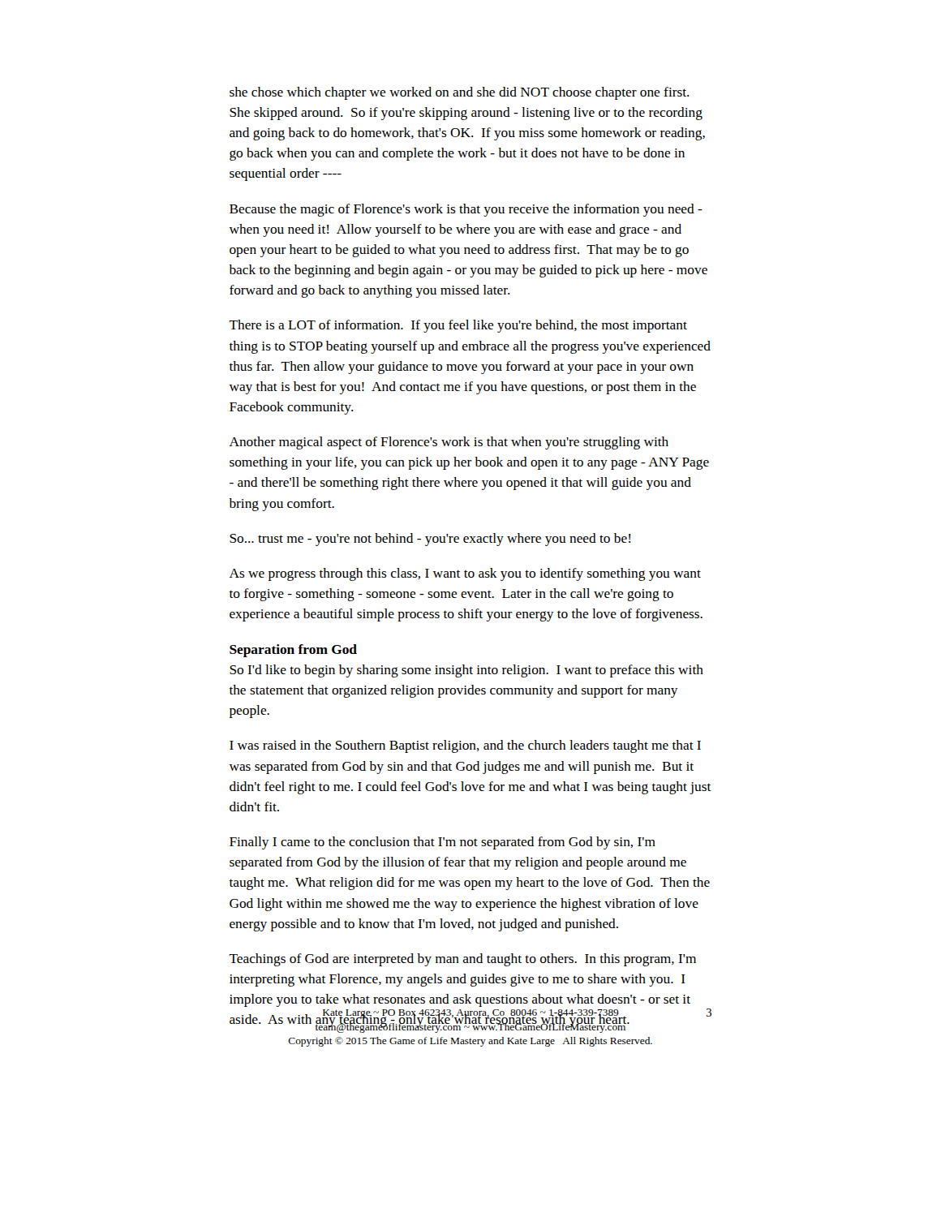she chose which chapter we worked on and she did NOT choose chapter one first. She skipped around. So if you're skipping around - listening live or to the recording and going back to do homework, that's OK. If you miss some homework or reading, go back when you can and complete the work - but it does not have to be done in sequential order ----
Because the magic of Florence's work is that you receive the information you need - when you need it! Allow yourself to be where you are with ease and grace - and open your heart to be guided to what you need to address first. That may be to go back to the beginning and begin again - or you may be guided to pick up here - move forward and go back to anything you missed later.
There is a LOT of information. If you feel like you're behind, the most important thing is to STOP beating yourself up and embrace all the progress you've experienced thus far. Then allow your guidance to move you forward at your pace in your own way that is best for you! And contact me if you have questions, or post them in the Facebook community.
Another magical aspect of Florence's work is that when you're struggling with something in your life, you can pick up her book and open it to any page - ANY Page - and there'll be something right there where you opened it that will guide you and bring you comfort.
So... trust me - you're not behind - you're exactly where you need to be!
As we progress through this class, I want to ask you to identify something you want to forgive - something - someone - some event. Later in the call we're going to experience a beautiful simple process to shift your energy to the love of forgiveness.
Separation from God
So I'd like to begin by sharing some insight into religion. I want to preface this with the statement that organized religion provides community and support for many people.
I was raised in the Southern Baptist religion, and the church leaders taught me that I was separated from God by sin and that God judges me and will punish me. But it didn't feel right to me. I could feel God's love for me and what I was being taught just didn't fit.
Finally I came to the conclusion that I'm not separated from God by sin, I'm separated from God by the illusion of fear that my religion and people around me taught me. What religion did for me was open my heart to the love of God. Then the God light within me showed me the way to experience the highest vibration of love energy possible and to know that I'm loved, not judged and punished.
Teachings of God are interpreted by man and taught to others. In this program, I'm interpreting what Florence, my angels and guides give to me to share with you. I implore you to take what resonates and ask questions about what doesn't - or set it aside. As with any teaching - only take what resonates with your heart.
3
Kate Large ~ PO Box 462343, Aurora, Co 80046 ~ 1-844-339-7389
team@thegameoflifemastery.com ~ www.TheGameOfLifeMastery.com
Copyright © 2015 The Game of Life Mastery and Kate Large All Rights Reserved.